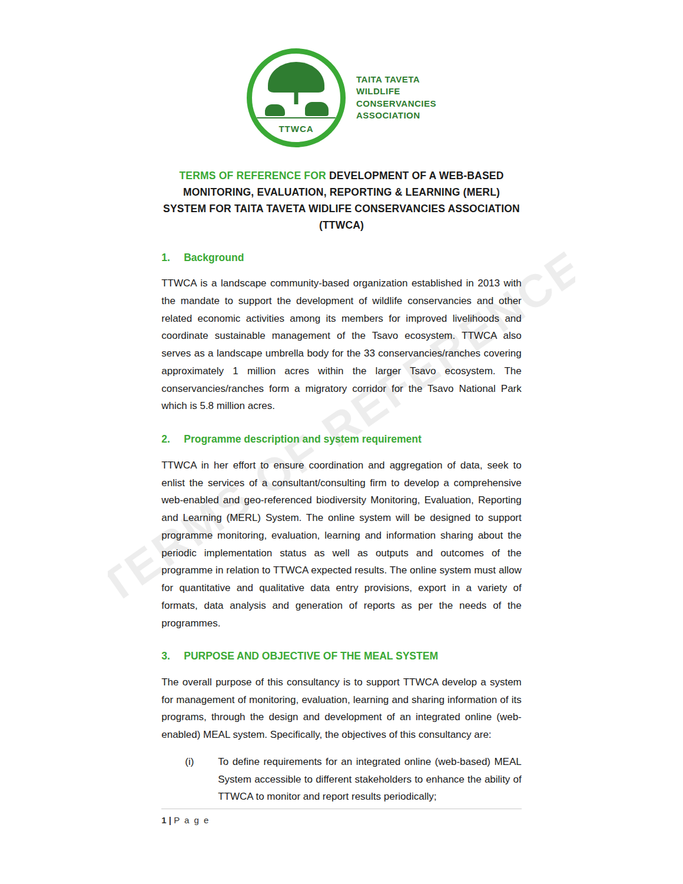Terms of Reference
TTWCA
Taita Taveta
Wildlife
Conservancies
Association
TERMS OF REFERENCE FOR DEVELOPMENT OF A WEB-BASED MONITORING, EVALUATION, REPORTING & LEARNING (MERL) SYSTEM FOR TAITA TAVETA WIDLIFE CONSERVANCIES ASSOCIATION (TTWCA)
1. Background
TTWCA is a landscape community-based organization established in 2013 with the mandate to support the development of wildlife conservancies and other related economic activities among its members for improved livelihoods and coordinate sustainable management of the Tsavo ecosystem. TTWCA also serves as a landscape umbrella body for the 33 conservancies/ranches covering approximately 1 million acres within the larger Tsavo ecosystem. The conservancies/ranches form a migratory corridor for the Tsavo National Park which is 5.8 million acres.
2. Programme description and system requirement
TTWCA in her effort to ensure coordination and aggregation of data, seek to enlist the services of a consultant/consulting firm to develop a comprehensive web-enabled and geo-referenced biodiversity Monitoring, Evaluation, Reporting and Learning (MERL) System. The online system will be designed to support programme monitoring, evaluation, learning and information sharing about the periodic implementation status as well as outputs and outcomes of the programme in relation to TTWCA expected results. The online system must allow for quantitative and qualitative data entry provisions, export in a variety of formats, data analysis and generation of reports as per the needs of the programmes.
3. PURPOSE AND OBJECTIVE OF THE MEAL SYSTEM
The overall purpose of this consultancy is to support TTWCA develop a system for management of monitoring, evaluation, learning and sharing information of its programs, through the design and development of an integrated online (web-enabled) MEAL system. Specifically, the objectives of this consultancy are:
(i) To define requirements for an integrated online (web-based) MEAL System accessible to different stakeholders to enhance the ability of TTWCA to monitor and report results periodically;
1 | P a g e